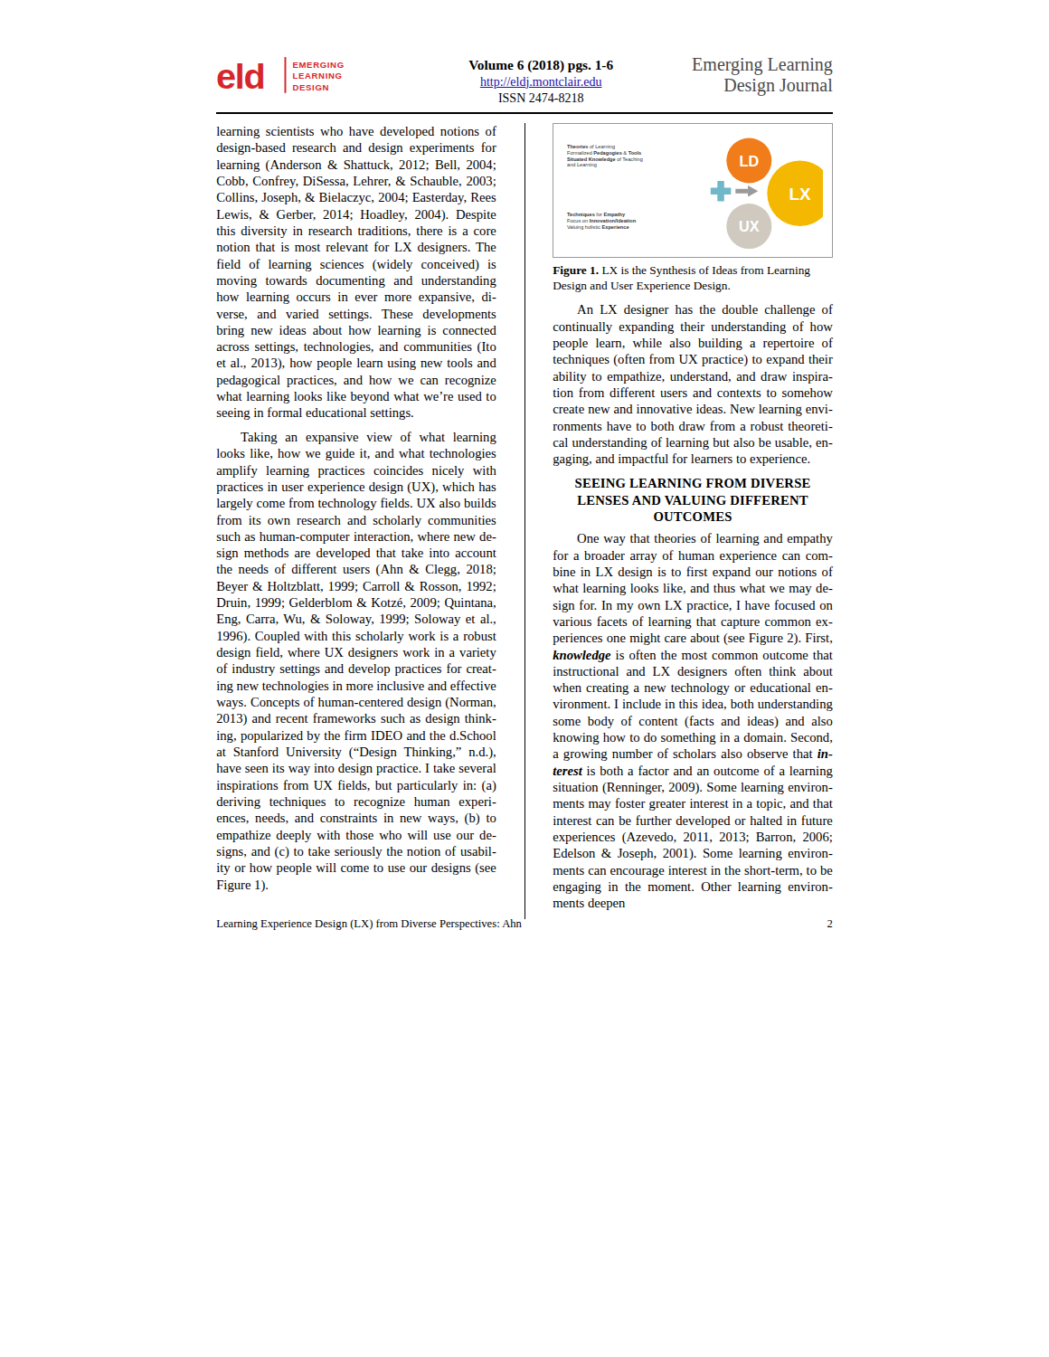eld EMERGING LEARNING DESIGN
Volume 6 (2018) pgs. 1-6
http://eldj.montclair.edu
ISSN 2474-8218
Emerging Learning
Design Journal
learning scientists who have developed notions of design-based research and design experiments for learning (Anderson & Shattuck, 2012; Bell, 2004; Cobb, Confrey, DiSessa, Lehrer, & Schauble, 2003; Collins, Joseph, & Bielaczyc, 2004; Easterday, Rees Lewis, & Gerber, 2014; Hoadley, 2004). Despite this diversity in research traditions, there is a core notion that is most relevant for LX designers. The field of learning sciences (widely conceived) is moving towards documenting and understanding how learning occurs in ever more expansive, diverse, and varied settings. These developments bring new ideas about how learning is connected across settings, technologies, and communities (Ito et al., 2013), how people learn using new tools and pedagogical practices, and how we can recognize what learning looks like beyond what we’re used to seeing in formal educational settings.
Taking an expansive view of what learning looks like, how we guide it, and what technologies amplify learning practices coincides nicely with practices in user experience design (UX), which has largely come from technology fields. UX also builds from its own research and scholarly communities such as human-computer interaction, where new design methods are developed that take into account the needs of different users (Ahn & Clegg, 2018; Beyer & Holtzblatt, 1999; Carroll & Rosson, 1992; Druin, 1999; Gelderblom & Kotzé, 2009; Quintana, Eng, Carra, Wu, & Soloway, 1999; Soloway et al., 1996). Coupled with this scholarly work is a robust design field, where UX designers work in a variety of industry settings and develop practices for creating new technologies in more inclusive and effective ways. Concepts of human-centered design (Norman, 2013) and recent frameworks such as design thinking, popularized by the firm IDEO and the d.School at Stanford University (“Design Thinking,” n.d.), have seen its way into design practice. I take several inspirations from UX fields, but particularly in: (a) deriving techniques to recognize human experiences, needs, and constraints in new ways, (b) to empathize deeply with those who will use our designs, and (c) to take seriously the notion of usability or how people will come to use our designs (see Figure 1).
LD UX LX Theories of Learning Formalized Pedagogies & Tools Situated Knowledge of Teaching and Learning Techniques for Empathy Focus on Innovation/Ideation Valuing holistic Experience
Figure 1. LX is the Synthesis of Ideas from Learning Design and User Experience Design.
An LX designer has the double challenge of continually expanding their understanding of how people learn, while also building a repertoire of techniques (often from UX practice) to expand their ability to empathize, understand, and draw inspiration from different users and contexts to somehow create new and innovative ideas. New learning environments have to both draw from a robust theoretical understanding of learning but also be usable, engaging, and impactful for learners to experience.
Seeing Learning from Diverse Lenses and Valuing Different Outcomes
One way that theories of learning and empathy for a broader array of human experience can combine in LX design is to first expand our notions of what learning looks like, and thus what we may design for. In my own LX practice, I have focused on various facets of learning that capture common experiences one might care about (see Figure 2). First, knowledge is often the most common outcome that instructional and LX designers often think about when creating a new technology or educational environment. I include in this idea, both understanding some body of content (facts and ideas) and also knowing how to do something in a domain. Second, a growing number of scholars also observe that interest is both a factor and an outcome of a learning situation (Renninger, 2009). Some learning environments may foster greater interest in a topic, and that interest can be further developed or halted in future experiences (Azevedo, 2011, 2013; Barron, 2006; Edelson & Joseph, 2001). Some learning environments can encourage interest in the short-term, to be engaging in the moment. Other learning environments deepen
Learning Experience Design (LX) from Diverse Perspectives: Ahn
2